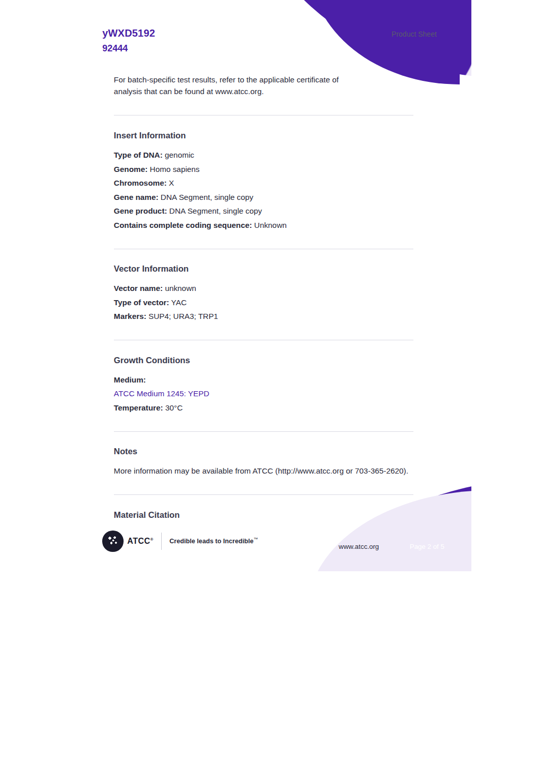yWXD5192
92444
Product Sheet
For batch-specific test results, refer to the applicable certificate of analysis that can be found at www.atcc.org.
Insert Information
Type of DNA: genomic
Genome: Homo sapiens
Chromosome: X
Gene name: DNA Segment, single copy
Gene product: DNA Segment, single copy
Contains complete coding sequence: Unknown
Vector Information
Vector name: unknown
Type of vector: YAC
Markers: SUP4; URA3; TRP1
Growth Conditions
Medium:
ATCC Medium 1245: YEPD
Temperature: 30°C
Notes
More information may be available from ATCC (http://www.atcc.org or 703-365-2620).
Material Citation
ATCC®
Credible leads to Incredible™
www.atcc.org
Page 2 of 5